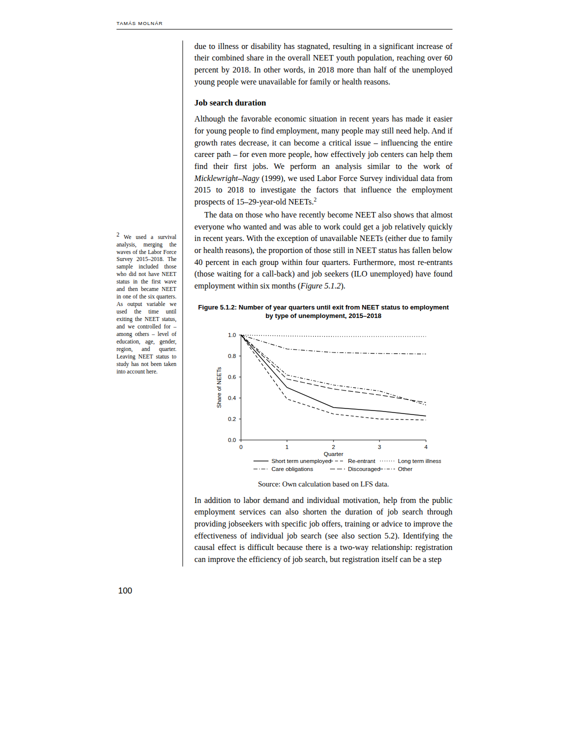Tamás Molnár
2 We used a survival analysis, merging the waves of the Labor Force Survey 2015–2018. The sample included those who did not have NEET status in the first wave and then became NEET in one of the six quarters. As output variable we used the time until exiting the NEET status, and we controlled for – among others – level of education, age, gender, region, and quarter. Leaving NEET status to study has not been taken into account here.
due to illness or disability has stagnated, resulting in a significant increase of their combined share in the overall NEET youth population, reaching over 60 percent by 2018. In other words, in 2018 more than half of the unemployed young people were unavailable for family or health reasons.
Job search duration
Although the favorable economic situation in recent years has made it easier for young people to find employment, many people may still need help. And if growth rates decrease, it can become a critical issue – influencing the entire career path – for even more people, how effectively job centers can help them find their first jobs. We perform an analysis similar to the work of Micklewright–Nagy (1999), we used Labor Force Survey individual data from 2015 to 2018 to investigate the factors that influence the employment prospects of 15–29-year-old NEETs.2
The data on those who have recently become NEET also shows that almost everyone who wanted and was able to work could get a job relatively quickly in recent years. With the exception of unavailable NEETs (either due to family or health reasons), the proportion of those still in NEET status has fallen below 40 percent in each group within four quarters. Furthermore, most re-entrants (those waiting for a call-back) and job seekers (ILO unemployed) have found employment within six months (Figure 5.1.2).
Figure 5.1.2: Number of year quarters until exit from NEET status to employment
by type of unemployment, 2015–2018
1.0 0.8 0.6 0.4 0.2 0.0 0 1 2 3 4 Quarter Share of NEETs Short term unemployed Re-entrant Long term illness Care obligations Discouraged Other
Source: Own calculation based on LFS data.
In addition to labor demand and individual motivation, help from the public employment services can also shorten the duration of job search through providing jobseekers with specific job offers, training or advice to improve the effectiveness of individual job search (see also section 5.2). Identifying the causal effect is difficult because there is a two-way relationship: registration can improve the efficiency of job search, but registration itself can be a step
100